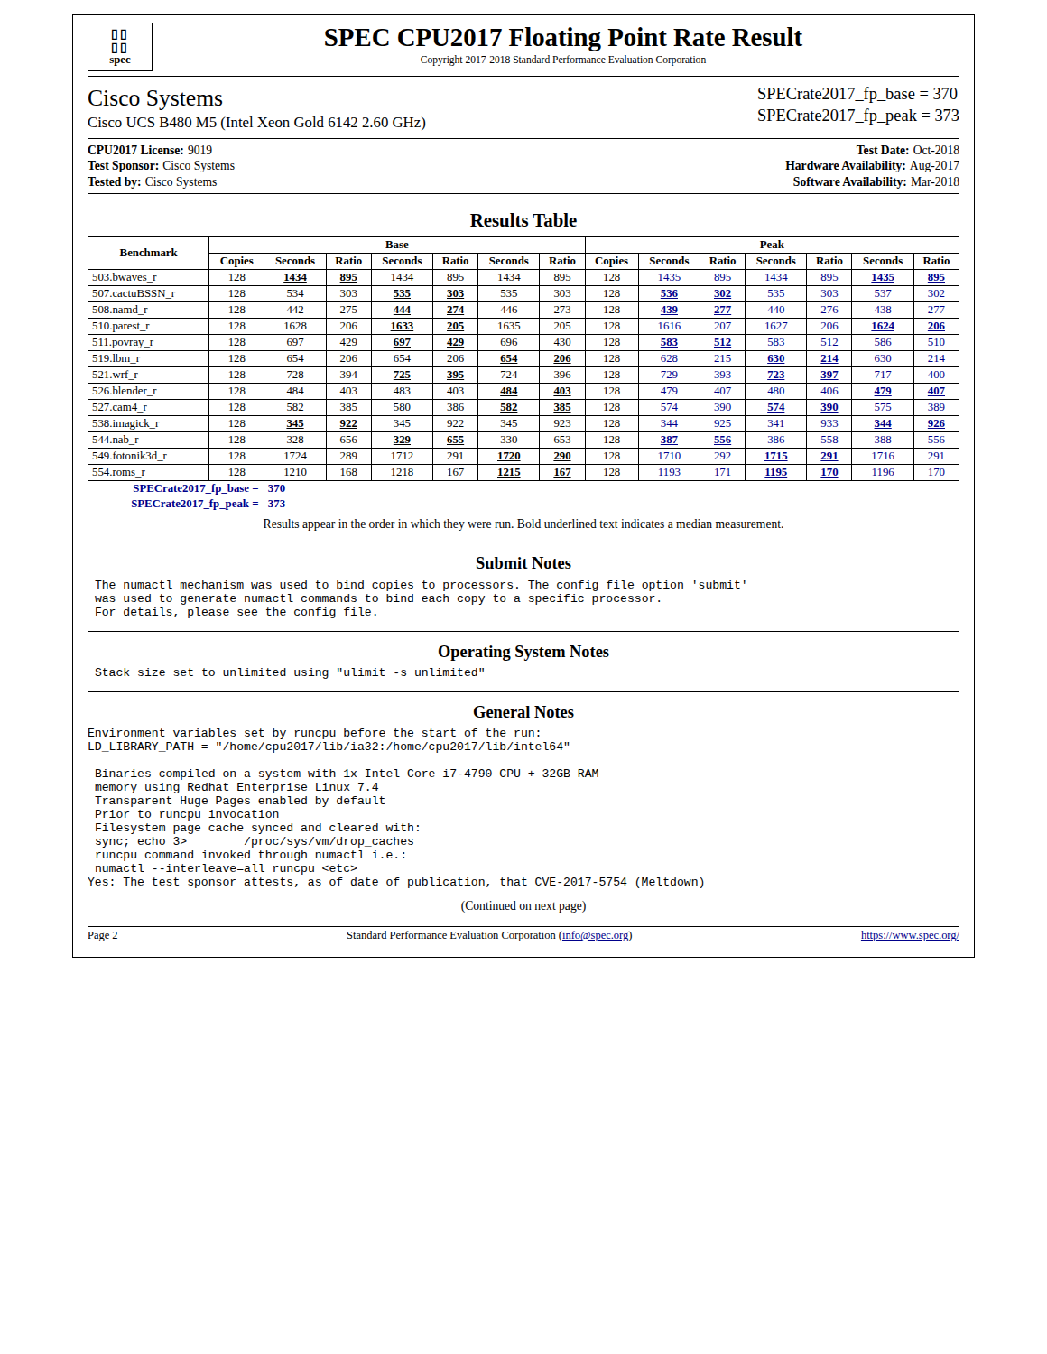▯▯
▯▯
spec
SPEC CPU2017 Floating Point Rate Result
Copyright 2017-2018 Standard Performance Evaluation Corporation
Cisco Systems
Cisco UCS B480 M5 (Intel Xeon Gold 6142 2.60 GHz)
SPECrate2017_fp_base = 370
SPECrate2017_fp_peak = 373
CPU2017 License:
9019
Test Sponsor:
Cisco Systems
Tested by:
Cisco Systems
Test Date:
Oct-2018
Hardware Availability:
Aug-2017
Software Availability:
Mar-2018
Results Table
| Benchmark | Base | Peak |
| --- | --- | --- |
| Copies | Seconds | Ratio | Seconds | Ratio | Seconds | Ratio | Copies | Seconds | Ratio | Seconds | Ratio | Seconds | Ratio |
| 503.bwaves_r | 128 | 1434 | 895 | 1434 | 895 | 1434 | 895 | 128 | 1435 | 895 | 1434 | 895 | 1435 | 895 |
| 507.cactuBSSN_r | 128 | 534 | 303 | 535 | 303 | 535 | 303 | 128 | 536 | 302 | 535 | 303 | 537 | 302 |
| 508.namd_r | 128 | 442 | 275 | 444 | 274 | 446 | 273 | 128 | 439 | 277 | 440 | 276 | 438 | 277 |
| 510.parest_r | 128 | 1628 | 206 | 1633 | 205 | 1635 | 205 | 128 | 1616 | 207 | 1627 | 206 | 1624 | 206 |
| 511.povray_r | 128 | 697 | 429 | 697 | 429 | 696 | 430 | 128 | 583 | 512 | 583 | 512 | 586 | 510 |
| 519.lbm_r | 128 | 654 | 206 | 654 | 206 | 654 | 206 | 128 | 628 | 215 | 630 | 214 | 630 | 214 |
| 521.wrf_r | 128 | 728 | 394 | 725 | 395 | 724 | 396 | 128 | 729 | 393 | 723 | 397 | 717 | 400 |
| 526.blender_r | 128 | 484 | 403 | 483 | 403 | 484 | 403 | 128 | 479 | 407 | 480 | 406 | 479 | 407 |
| 527.cam4_r | 128 | 582 | 385 | 580 | 386 | 582 | 385 | 128 | 574 | 390 | 574 | 390 | 575 | 389 |
| 538.imagick_r | 128 | 345 | 922 | 345 | 922 | 345 | 923 | 128 | 344 | 925 | 341 | 933 | 344 | 926 |
| 544.nab_r | 128 | 328 | 656 | 329 | 655 | 330 | 653 | 128 | 387 | 556 | 386 | 558 | 388 | 556 |
| 549.fotonik3d_r | 128 | 1724 | 289 | 1712 | 291 | 1720 | 290 | 128 | 1710 | 292 | 1715 | 291 | 1716 | 291 |
| 554.roms_r | 128 | 1210 | 168 | 1218 | 167 | 1215 | 167 | 128 | 1193 | 171 | 1195 | 170 | 1196 | 170 |
| SPECrate2017_fp_base = | 370 |
| SPECrate2017_fp_peak = | 373 |
Results appear in the order in which they were run. Bold underlined text indicates a median measurement.
Submit Notes
 The numactl mechanism was used to bind copies to processors. The config file option 'submit'
 was used to generate numactl commands to bind each copy to a specific processor.
 For details, please see the config file.
Operating System Notes
 Stack size set to unlimited using "ulimit -s unlimited"
General Notes
Environment variables set by runcpu before the start of the run:
LD_LIBRARY_PATH = "/home/cpu2017/lib/ia32:/home/cpu2017/lib/intel64"

 Binaries compiled on a system with 1x Intel Core i7-4790 CPU + 32GB RAM
 memory using Redhat Enterprise Linux 7.4
 Transparent Huge Pages enabled by default
 Prior to runcpu invocation
 Filesystem page cache synced and cleared with:
 sync; echo 3>        /proc/sys/vm/drop_caches
 runcpu command invoked through numactl i.e.:
 numactl --interleave=all runcpu <etc>
Yes: The test sponsor attests, as of date of publication, that CVE-2017-5754 (Meltdown)
(Continued on next page)
Page 2
Standard Performance Evaluation Corporation (info@spec.org)
https://www.spec.org/